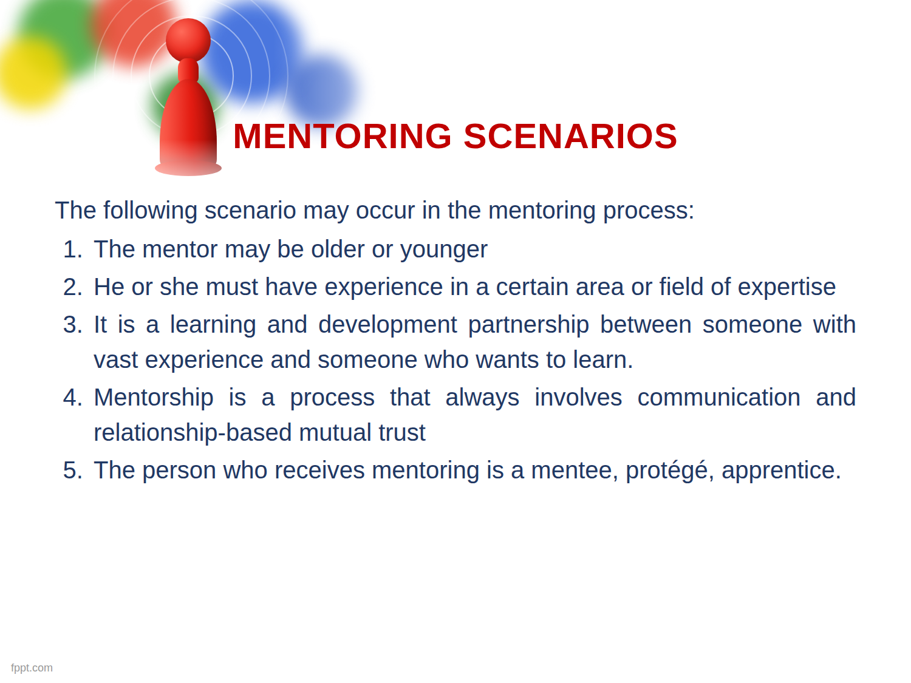MENTORING SCENARIOS
The following scenario may occur in the mentoring process:
The mentor may be older or younger
He or she must have experience in a certain area or field of expertise
It is a learning and development partnership between someone with vast experience and someone who wants to learn.
Mentorship is a process that always involves communication and relationship-based mutual trust
The person who receives mentoring is a mentee, protégé, apprentice.
fppt.com